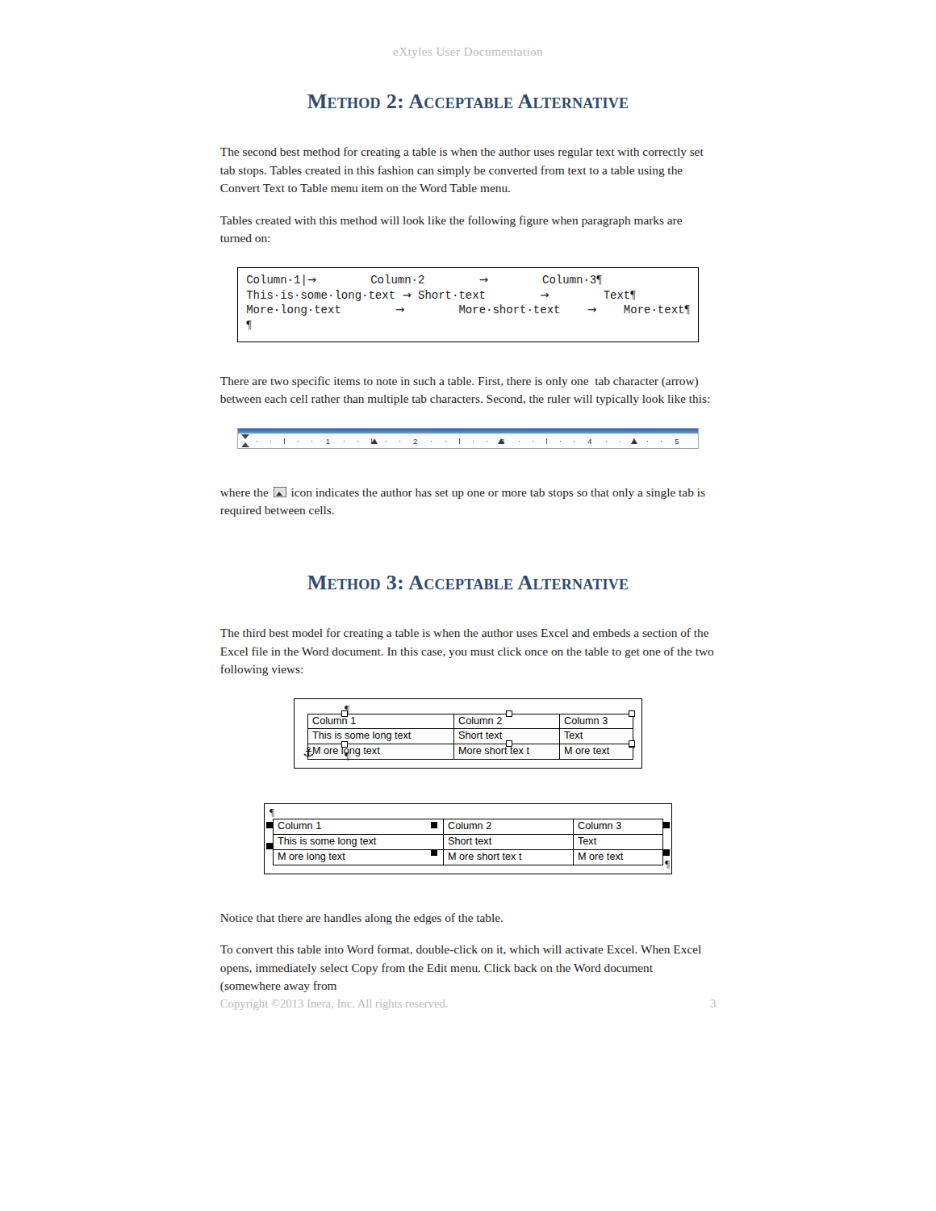eXtyles User Documentation
Method 2: Acceptable Alternative
The second best method for creating a table is when the author uses regular text with correctly set tab stops. Tables created in this fashion can simply be converted from text to a table using the Convert Text to Table menu item on the Word Table menu.
Tables created with this method will look like the following figure when paragraph marks are turned on:
Column·1|→ Column·2 → Column·3¶ This·is·some·long·text → Short·text → Text¶ More·long·text → More·short·text → More·text¶ ¶
There are two specific items to note in such a table. First, there is only one tab character (arrow) between each cell rather than multiple tab characters. Second, the ruler will typically look like this:
1 2 3 4 5
where the icon indicates the author has set up one or more tab stops so that only a single tab is required between cells.
Method 3: Acceptable Alternative
The third best model for creating a table is when the author uses Excel and embeds a section of the Excel file in the Word document. In this case, you must click once on the table to get one of the two following views:
¶ ⚓ ¶
| Column 1 | Column 2 | Column 3 |
| This is some long text | Short text | Text |
| M ore long text | More short tex t | M ore text |
¶ ¶
| Column 1 | Column 2 | Column 3 |
| This is some long text | Short text | Text |
| M ore long text | M ore short tex t | M ore text |
Notice that there are handles along the edges of the table.
To convert this table into Word format, double-click on it, which will activate Excel. When Excel opens, immediately select Copy from the Edit menu. Click back on the Word document (somewhere away from
Copyright ©2013 Inera, Inc. All rights reserved. 3